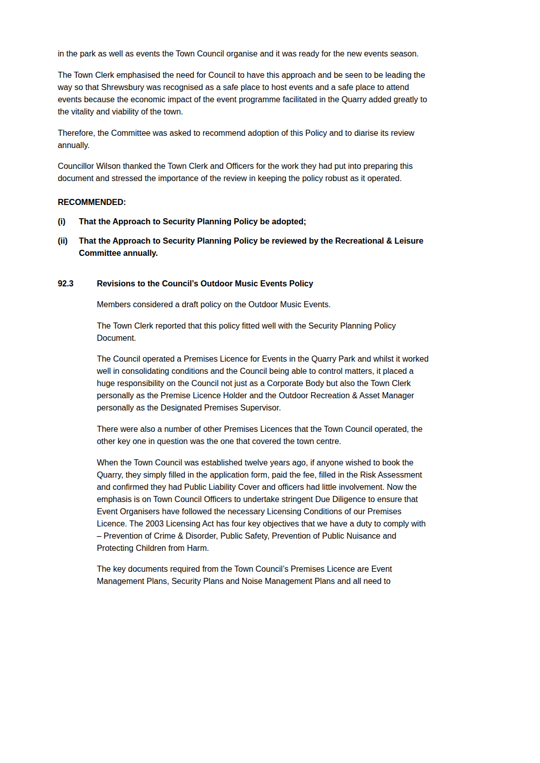in the park as well as events the Town Council organise and it was ready for the new events season.
The Town Clerk emphasised the need for Council to have this approach and be seen to be leading the way so that Shrewsbury was recognised as a safe place to host events and a safe place to attend events because the economic impact of the event programme facilitated in the Quarry added greatly to the vitality and viability of the town.
Therefore, the Committee was asked to recommend adoption of this Policy and to diarise its review annually.
Councillor Wilson thanked the Town Clerk and Officers for the work they had put into preparing this document and stressed the importance of the review in keeping the policy robust as it operated.
RECOMMENDED:
(i) That the Approach to Security Planning Policy be adopted;
(ii) That the Approach to Security Planning Policy be reviewed by the Recreational & Leisure Committee annually.
92.3 Revisions to the Council’s Outdoor Music Events Policy
Members considered a draft policy on the Outdoor Music Events.
The Town Clerk reported that this policy fitted well with the Security Planning Policy Document.
The Council operated a Premises Licence for Events in the Quarry Park and whilst it worked well in consolidating conditions and the Council being able to control matters, it placed a huge responsibility on the Council not just as a Corporate Body but also the Town Clerk personally as the Premise Licence Holder and the Outdoor Recreation & Asset Manager personally as the Designated Premises Supervisor.
There were also a number of other Premises Licences that the Town Council operated, the other key one in question was the one that covered the town centre.
When the Town Council was established twelve years ago, if anyone wished to book the Quarry, they simply filled in the application form, paid the fee, filled in the Risk Assessment and confirmed they had Public Liability Cover and officers had little involvement. Now the emphasis is on Town Council Officers to undertake stringent Due Diligence to ensure that Event Organisers have followed the necessary Licensing Conditions of our Premises Licence. The 2003 Licensing Act has four key objectives that we have a duty to comply with – Prevention of Crime & Disorder, Public Safety, Prevention of Public Nuisance and Protecting Children from Harm.
The key documents required from the Town Council’s Premises Licence are Event Management Plans, Security Plans and Noise Management Plans and all need to